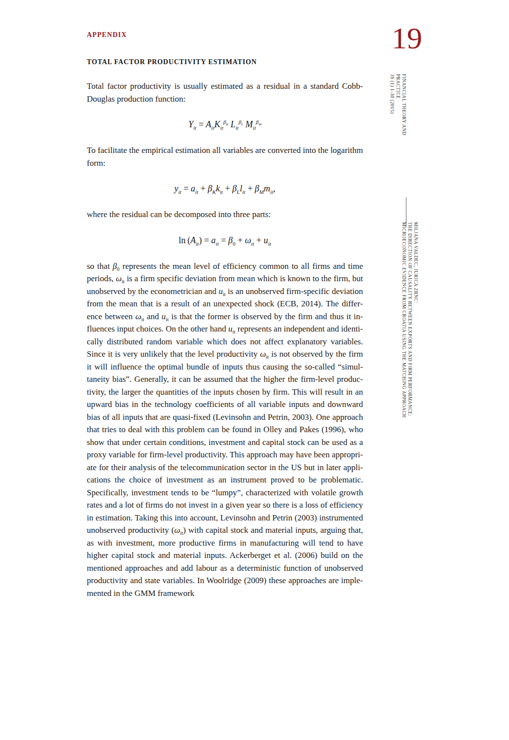19
FINANCIAL THEORY AND PRACTICE 39 (1) 1-30 (2015)
MILJANA VALDEC, JURICA ZRNC: THE DIRECTION OF CAUSALITY BETWEEN EXPORTS AND FIRM PERFORMANCE: MICROECONOMIC EVIDENCE FROM CROATIA USING THE MATCHING APPROACH
APPENDIX
Total factor productivity estimation
Total factor productivity is usually estimated as a residual in a standard Cobb-Douglas production function:
Yit = Ait KitβK LitβL MitβM
To facilitate the empirical estimation all variables are converted into the logarithm form:
yit = ait + βK kit + βL lit + βM mit,
where the residual can be decomposed into three parts:
ln (Ait) = ait = β0 + ωit + uit
so that β0 represents the mean level of efficiency common to all firms and time periods, ωit is a firm specific deviation from mean which is known to the firm, but unobserved by the econometrician and uit is an unobserved firm-specific deviation from the mean that is a result of an unexpected shock (ECB, 2014). The difference between ωit and uit is that the former is observed by the firm and thus it influences input choices. On the other hand uit represents an independent and identically distributed random variable which does not affect explanatory variables. Since it is very unlikely that the level productivity ωit is not observed by the firm it will influence the optimal bundle of inputs thus causing the so-called “simultaneity bias”. Generally, it can be assumed that the higher the firm-level productivity, the larger the quantities of the inputs chosen by firm. This will result in an upward bias in the technology coefficients of all variable inputs and downward bias of all inputs that are quasi-fixed (Levinsohn and Petrin, 2003). One approach that tries to deal with this problem can be found in Olley and Pakes (1996), who show that under certain conditions, investment and capital stock can be used as a proxy variable for firm-level productivity. This approach may have been appropriate for their analysis of the telecommunication sector in the US but in later applications the choice of investment as an instrument proved to be problematic. Specifically, investment tends to be “lumpy”, characterized with volatile growth rates and a lot of firms do not invest in a given year so there is a loss of efficiency in estimation. Taking this into account, Levinsohn and Petrin (2003) instrumented unobserved productivity (ωit) with capital stock and material inputs, arguing that, as with investment, more productive firms in manufacturing will tend to have higher capital stock and material inputs. Ackerberget et al. (2006) build on the mentioned approaches and add labour as a deterministic function of unobserved productivity and state variables. In Woolridge (2009) these approaches are implemented in the GMM framework